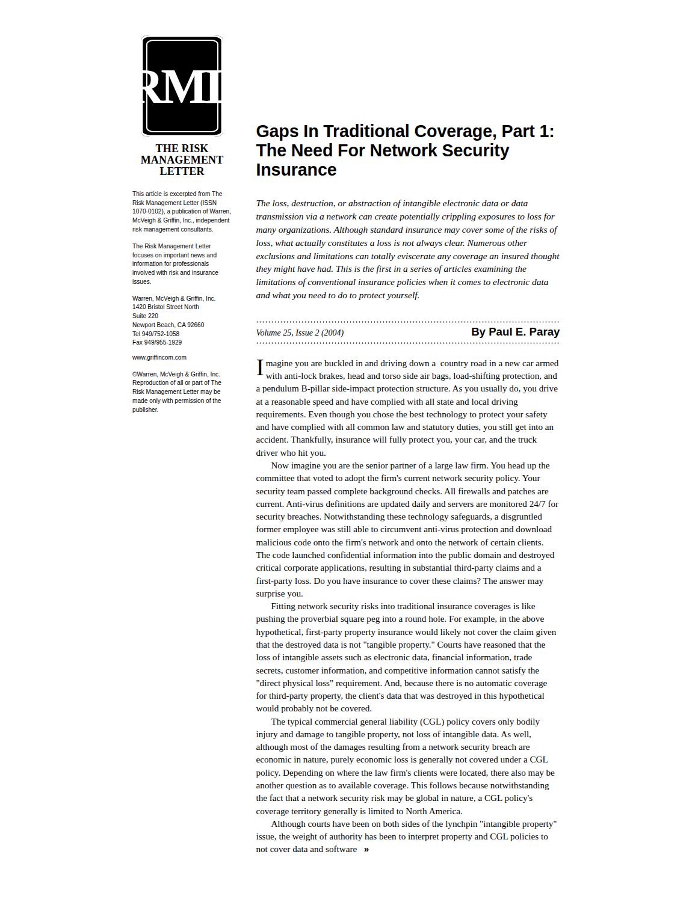RML
THE RISK MANAGEMENT LETTER
This article is excerpted from The Risk Management Letter (ISSN 1070-0102), a publication of Warren, McVeigh & Griffin, Inc., independent risk management consultants.
The Risk Management Letter focuses on important news and information for professionals involved with risk and insurance issues.
Warren, McVeigh & Griffin, Inc.
1420 Bristol Street North
Suite 220
Newport Beach, CA 92660
Tel 949/752-1058
Fax 949/955-1929
www.griffincom.com
©Warren, McVeigh & Griffin, Inc. Reproduction of all or part of The Risk Management Letter may be made only with permission of the publisher.
Gaps In Traditional Coverage, Part 1:
The Need For Network Security Insurance
The loss, destruction, or abstraction of intangible electronic data or data transmission via a network can create potentially crippling exposures to loss for many organizations. Although standard insurance may cover some of the risks of loss, what actually constitutes a loss is not always clear. Numerous other exclusions and limitations can totally eviscerate any coverage an insured thought they might have had. This is the first in a series of articles examining the limitations of conventional insurance policies when it comes to electronic data and what you need to do to protect yourself.
Volume 25, Issue 2 (2004)
By Paul E. Paray
Imagine you are buckled in and driving down a country road in a new car armed with anti-lock brakes, head and torso side air bags, load-shifting protection, and a pendulum B-pillar side-impact protection structure. As you usually do, you drive at a reasonable speed and have complied with all state and local driving requirements. Even though you chose the best technology to protect your safety and have complied with all common law and statutory duties, you still get into an accident. Thankfully, insurance will fully protect you, your car, and the truck driver who hit you.
Now imagine you are the senior partner of a large law firm. You head up the committee that voted to adopt the firm's current network security policy. Your security team passed complete background checks. All firewalls and patches are current. Anti-virus definitions are updated daily and servers are monitored 24/7 for security breaches. Notwithstanding these technology safeguards, a disgruntled former employee was still able to circumvent anti-virus protection and download malicious code onto the firm's network and onto the network of certain clients. The code launched confidential information into the public domain and destroyed critical corporate applications, resulting in substantial third-party claims and a first-party loss. Do you have insurance to cover these claims? The answer may surprise you.
Fitting network security risks into traditional insurance coverages is like pushing the proverbial square peg into a round hole. For example, in the above hypothetical, first-party property insurance would likely not cover the claim given that the destroyed data is not "tangible property." Courts have reasoned that the loss of intangible assets such as electronic data, financial information, trade secrets, customer information, and competitive information cannot satisfy the "direct physical loss" requirement. And, because there is no automatic coverage for third-party property, the client's data that was destroyed in this hypothetical would probably not be covered.
The typical commercial general liability (CGL) policy covers only bodily injury and damage to tangible property, not loss of intangible data. As well, although most of the damages resulting from a network security breach are economic in nature, purely economic loss is generally not covered under a CGL policy. Depending on where the law firm's clients were located, there also may be another question as to available coverage. This follows because notwithstanding the fact that a network security risk may be global in nature, a CGL policy's coverage territory generally is limited to North America.
Although courts have been on both sides of the lynchpin "intangible property" issue, the weight of authority has been to interpret property and CGL policies to not cover data and software »